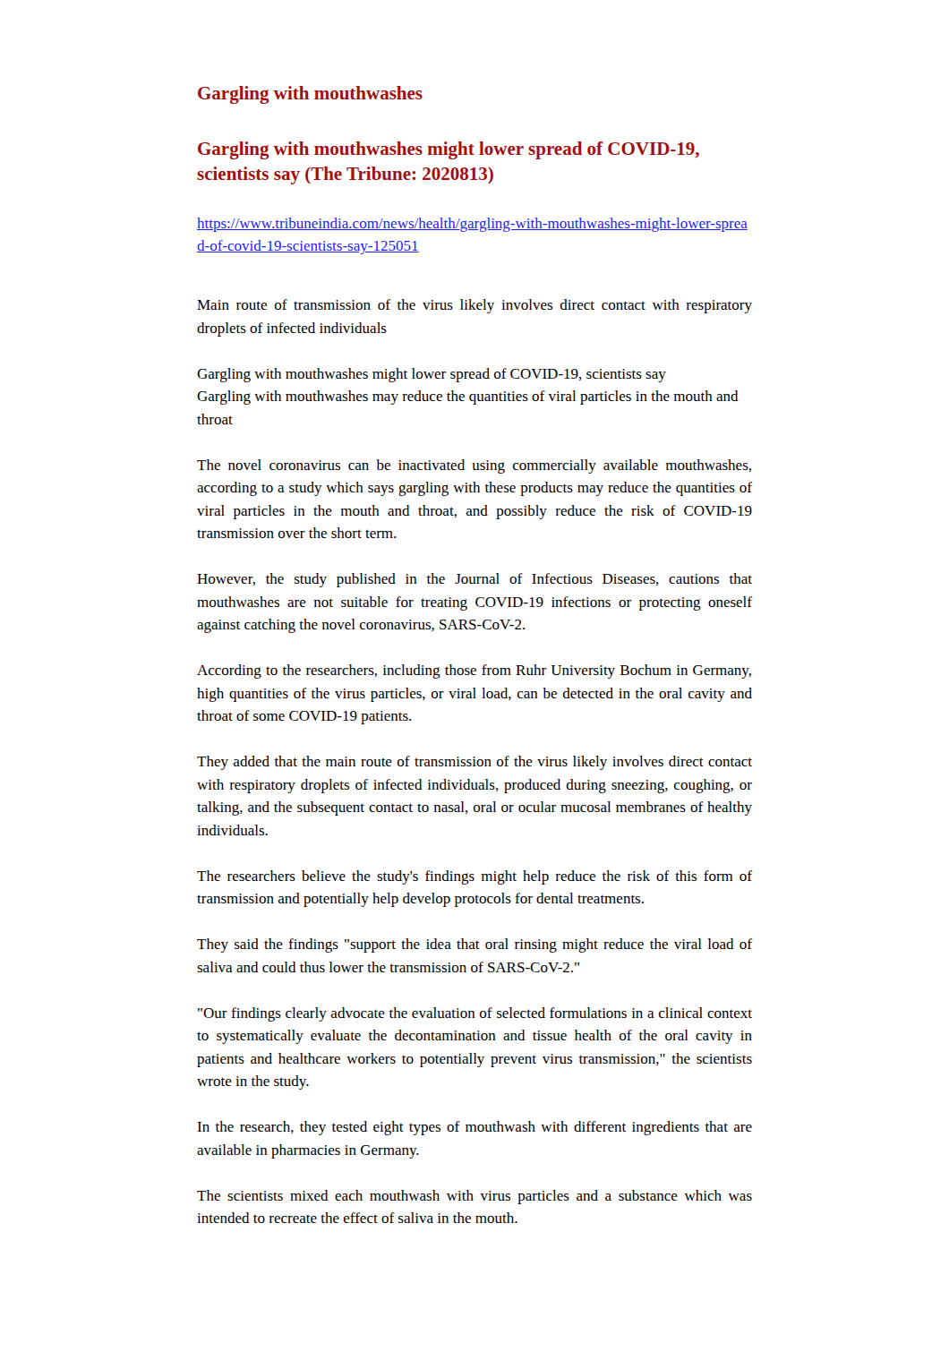Gargling with mouthwashes
Gargling with mouthwashes might lower spread of COVID-19, scientists say (The Tribune: 2020813)
https://www.tribuneindia.com/news/health/gargling-with-mouthwashes-might-lower-spread-of-covid-19-scientists-say-125051
Main route of transmission of the virus likely involves direct contact with respiratory droplets of infected individuals
Gargling with mouthwashes might lower spread of COVID-19, scientists say
Gargling with mouthwashes may reduce the quantities of viral particles in the mouth and throat
The novel coronavirus can be inactivated using commercially available mouthwashes, according to a study which says gargling with these products may reduce the quantities of viral particles in the mouth and throat, and possibly reduce the risk of COVID-19 transmission over the short term.
However, the study published in the Journal of Infectious Diseases, cautions that mouthwashes are not suitable for treating COVID-19 infections or protecting oneself against catching the novel coronavirus, SARS-CoV-2.
According to the researchers, including those from Ruhr University Bochum in Germany, high quantities of the virus particles, or viral load, can be detected in the oral cavity and throat of some COVID-19 patients.
They added that the main route of transmission of the virus likely involves direct contact with respiratory droplets of infected individuals, produced during sneezing, coughing, or talking, and the subsequent contact to nasal, oral or ocular mucosal membranes of healthy individuals.
The researchers believe the study's findings might help reduce the risk of this form of transmission and potentially help develop protocols for dental treatments.
They said the findings "support the idea that oral rinsing might reduce the viral load of saliva and could thus lower the transmission of SARS-CoV-2."
"Our findings clearly advocate the evaluation of selected formulations in a clinical context to systematically evaluate the decontamination and tissue health of the oral cavity in patients and healthcare workers to potentially prevent virus transmission," the scientists wrote in the study.
In the research, they tested eight types of mouthwash with different ingredients that are available in pharmacies in Germany.
The scientists mixed each mouthwash with virus particles and a substance which was intended to recreate the effect of saliva in the mouth.